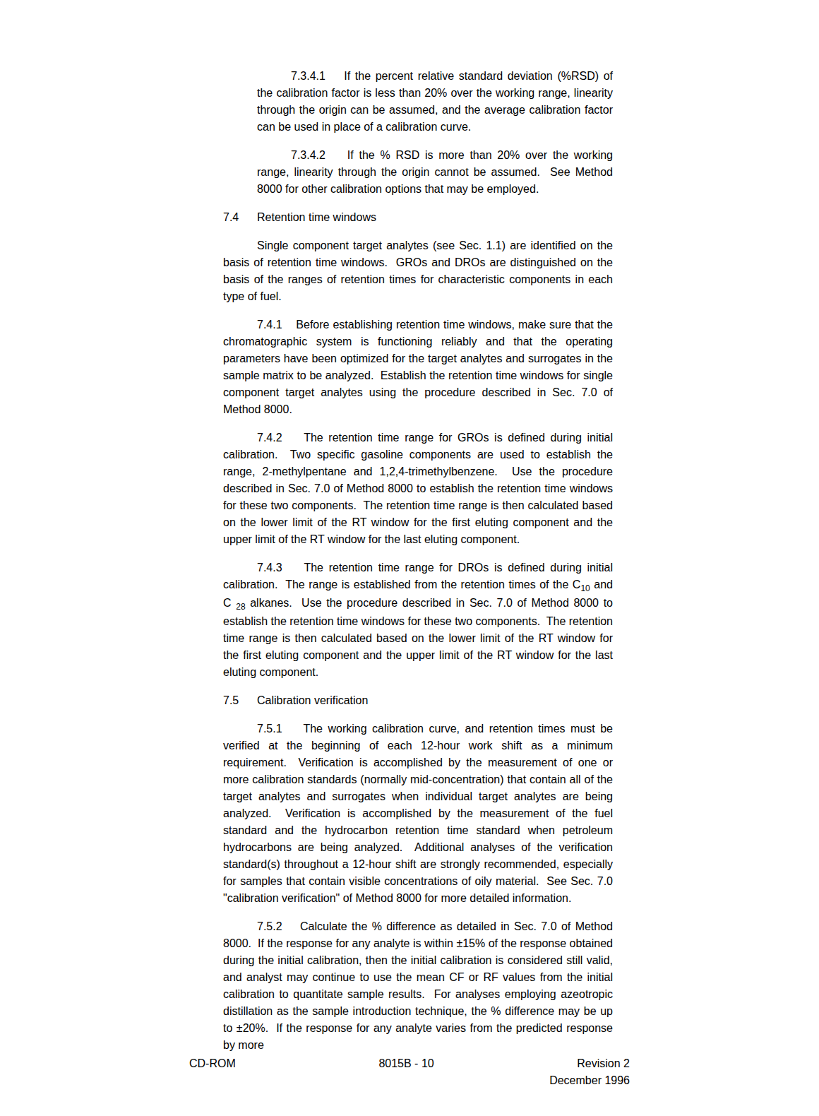7.3.4.1 If the percent relative standard deviation (%RSD) of the calibration factor is less than 20% over the working range, linearity through the origin can be assumed, and the average calibration factor can be used in place of a calibration curve.
7.3.4.2 If the % RSD is more than 20% over the working range, linearity through the origin cannot be assumed. See Method 8000 for other calibration options that may be employed.
7.4 Retention time windows
Single component target analytes (see Sec. 1.1) are identified on the basis of retention time windows. GROs and DROs are distinguished on the basis of the ranges of retention times for characteristic components in each type of fuel.
7.4.1 Before establishing retention time windows, make sure that the chromatographic system is functioning reliably and that the operating parameters have been optimized for the target analytes and surrogates in the sample matrix to be analyzed. Establish the retention time windows for single component target analytes using the procedure described in Sec. 7.0 of Method 8000.
7.4.2 The retention time range for GROs is defined during initial calibration. Two specific gasoline components are used to establish the range, 2-methylpentane and 1,2,4-trimethylbenzene. Use the procedure described in Sec. 7.0 of Method 8000 to establish the retention time windows for these two components. The retention time range is then calculated based on the lower limit of the RT window for the first eluting component and the upper limit of the RT window for the last eluting component.
7.4.3 The retention time range for DROs is defined during initial calibration. The range is established from the retention times of the C10 and C 28 alkanes. Use the procedure described in Sec. 7.0 of Method 8000 to establish the retention time windows for these two components. The retention time range is then calculated based on the lower limit of the RT window for the first eluting component and the upper limit of the RT window for the last eluting component.
7.5 Calibration verification
7.5.1 The working calibration curve, and retention times must be verified at the beginning of each 12-hour work shift as a minimum requirement. Verification is accomplished by the measurement of one or more calibration standards (normally mid-concentration) that contain all of the target analytes and surrogates when individual target analytes are being analyzed. Verification is accomplished by the measurement of the fuel standard and the hydrocarbon retention time standard when petroleum hydrocarbons are being analyzed. Additional analyses of the verification standard(s) throughout a 12-hour shift are strongly recommended, especially for samples that contain visible concentrations of oily material. See Sec. 7.0 "calibration verification" of Method 8000 for more detailed information.
7.5.2 Calculate the % difference as detailed in Sec. 7.0 of Method 8000. If the response for any analyte is within ±15% of the response obtained during the initial calibration, then the initial calibration is considered still valid, and analyst may continue to use the mean CF or RF values from the initial calibration to quantitate sample results. For analyses employing azeotropic distillation as the sample introduction technique, the % difference may be up to ±20%. If the response for any analyte varies from the predicted response by more
CD-ROM 8015B - 10 Revision 2
December 1996